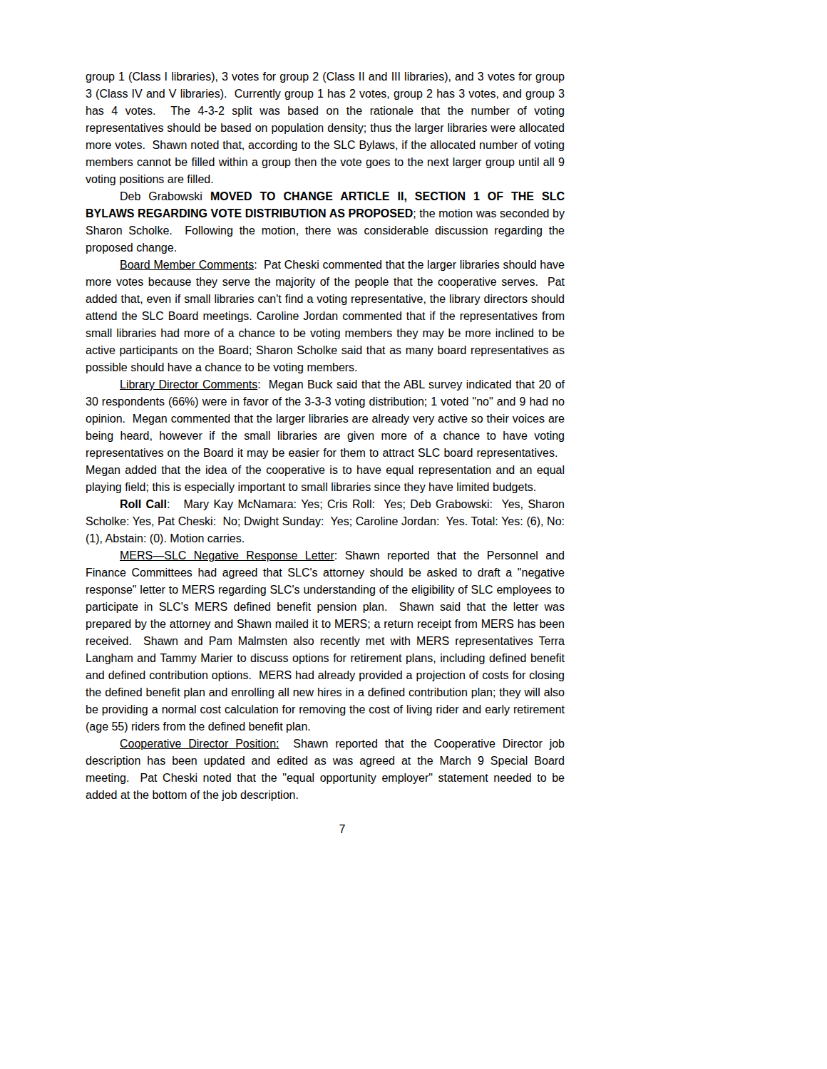group 1 (Class I libraries), 3 votes for group 2 (Class II and III libraries), and 3 votes for group 3 (Class IV and V libraries). Currently group 1 has 2 votes, group 2 has 3 votes, and group 3 has 4 votes. The 4-3-2 split was based on the rationale that the number of voting representatives should be based on population density; thus the larger libraries were allocated more votes. Shawn noted that, according to the SLC Bylaws, if the allocated number of voting members cannot be filled within a group then the vote goes to the next larger group until all 9 voting positions are filled.
Deb Grabowski MOVED TO CHANGE ARTICLE II, SECTION 1 OF THE SLC BYLAWS REGARDING VOTE DISTRIBUTION AS PROPOSED; the motion was seconded by Sharon Scholke. Following the motion, there was considerable discussion regarding the proposed change.
Board Member Comments: Pat Cheski commented that the larger libraries should have more votes because they serve the majority of the people that the cooperative serves. Pat added that, even if small libraries can't find a voting representative, the library directors should attend the SLC Board meetings. Caroline Jordan commented that if the representatives from small libraries had more of a chance to be voting members they may be more inclined to be active participants on the Board; Sharon Scholke said that as many board representatives as possible should have a chance to be voting members.
Library Director Comments: Megan Buck said that the ABL survey indicated that 20 of 30 respondents (66%) were in favor of the 3-3-3 voting distribution; 1 voted "no" and 9 had no opinion. Megan commented that the larger libraries are already very active so their voices are being heard, however if the small libraries are given more of a chance to have voting representatives on the Board it may be easier for them to attract SLC board representatives. Megan added that the idea of the cooperative is to have equal representation and an equal playing field; this is especially important to small libraries since they have limited budgets.
Roll Call: Mary Kay McNamara: Yes; Cris Roll: Yes; Deb Grabowski: Yes, Sharon Scholke: Yes, Pat Cheski: No; Dwight Sunday: Yes; Caroline Jordan: Yes. Total: Yes: (6), No: (1), Abstain: (0). Motion carries.
MERS—SLC Negative Response Letter: Shawn reported that the Personnel and Finance Committees had agreed that SLC's attorney should be asked to draft a "negative response" letter to MERS regarding SLC's understanding of the eligibility of SLC employees to participate in SLC's MERS defined benefit pension plan. Shawn said that the letter was prepared by the attorney and Shawn mailed it to MERS; a return receipt from MERS has been received. Shawn and Pam Malmsten also recently met with MERS representatives Terra Langham and Tammy Marier to discuss options for retirement plans, including defined benefit and defined contribution options. MERS had already provided a projection of costs for closing the defined benefit plan and enrolling all new hires in a defined contribution plan; they will also be providing a normal cost calculation for removing the cost of living rider and early retirement (age 55) riders from the defined benefit plan.
Cooperative Director Position: Shawn reported that the Cooperative Director job description has been updated and edited as was agreed at the March 9 Special Board meeting. Pat Cheski noted that the "equal opportunity employer" statement needed to be added at the bottom of the job description.
7